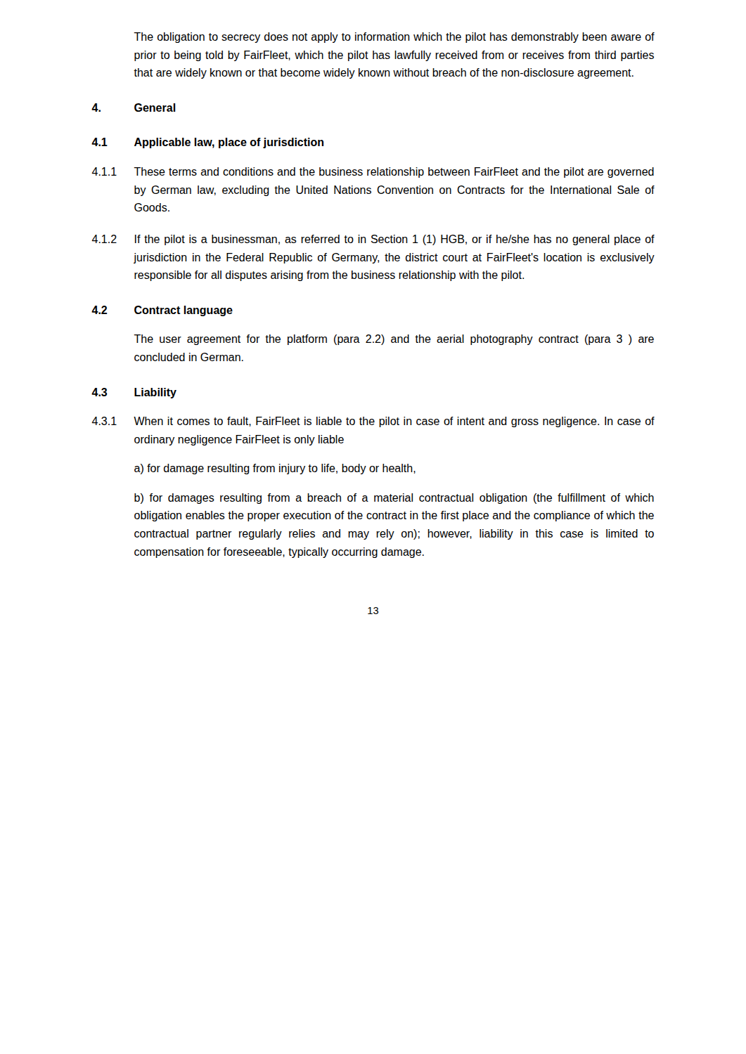The obligation to secrecy does not apply to information which the pilot has demonstrably been aware of prior to being told by FairFleet, which the pilot has lawfully received from or receives from third parties that are widely known or that become widely known without breach of the non-disclosure agreement.
4. General
4.1 Applicable law, place of jurisdiction
4.1.1 These terms and conditions and the business relationship between FairFleet and the pilot are governed by German law, excluding the United Nations Convention on Contracts for the International Sale of Goods.
4.1.2 If the pilot is a businessman, as referred to in Section 1 (1) HGB, or if he/she has no general place of jurisdiction in the Federal Republic of Germany, the district court at FairFleet's location is exclusively responsible for all disputes arising from the business relationship with the pilot.
4.2 Contract language
The user agreement for the platform (para 2.2) and the aerial photography contract (para 3 ) are concluded in German.
4.3 Liability
4.3.1 When it comes to fault, FairFleet is liable to the pilot in case of intent and gross negligence. In case of ordinary negligence FairFleet is only liable
a) for damage resulting from injury to life, body or health,
b) for damages resulting from a breach of a material contractual obligation (the fulfillment of which obligation enables the proper execution of the contract in the first place and the compliance of which the contractual partner regularly relies and may rely on); however, liability in this case is limited to compensation for foreseeable, typically occurring damage.
13